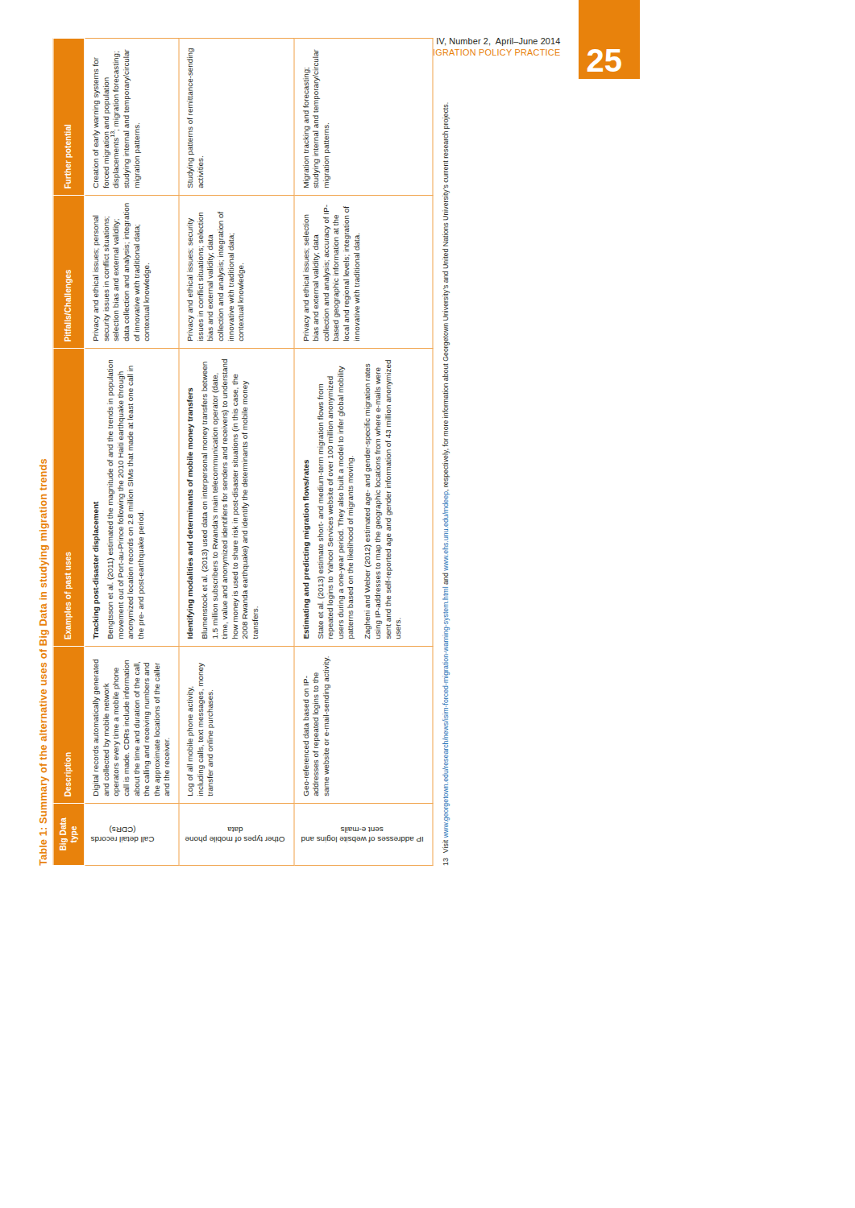25
Vol. IV, Number 2, April–June 2014
Migration Policy Practice
Table 1: Summary of the alternative uses of Big Data in studying migration trends
| Big Data type | Description | Examples of past uses | Pitfalls/Challenges | Further potential |
| --- | --- | --- | --- | --- |
| Call detail records (CDRs) | Digital records automatically generated and collected by mobile network operators every time a mobile phone call is made. CDRs include information about the time and duration of the call, the calling and receiving numbers and the approximate locations of the caller and the receiver. | Tracking post-disaster displacement Bengtsson et al. (2011) estimated the magnitude of and the trends in population movement out of Port-au-Prince following the 2010 Haiti earthquake through anonymized location records on 2.8 million SIMs that made at least one call in the pre- and post-earthquake period. | Privacy and ethical issues; personal security issues in conflict situations; selection bias and external validity; data collection and analysis; integration of innovative with traditional data; contextual knowledge. | Creation of early warning systems for forced migration and population displacements 13 ; migration forecasting; studying internal and temporary/circular migration patterns. |
| Other types of mobile phone data | Log of all mobile phone activity, including calls, text messages, money transfer and online purchases. | Identifying modalities and determinants of mobile money transfers Blumenstock et al. (2013) used data on interpersonal money transfers between 1.5 million subscribers to Rwanda’s main telecommunication operator (date, time, value and anonymized identifiers for senders and receivers) to understand how money is used to share risk in post-disaster situations (in this case, the 2008 Rwanda earthquake) and identify the determinants of mobile money transfers. | Privacy and ethical issues; security issues in conflict situations; selection bias and external validity; data collection and analysis; integration of innovative with traditional data; contextual knowledge. | Studying patterns of remittance-sending activities. |
| IP addresses of website logins and sent e-mails | Geo-referenced data based on IP-addresses of repeated logins to the same website or e-mail-sending activity. | Estimating and predicting migration flows/rates State et al. (2013) estimate short- and medium-term migration flows from repeated logins to Yahoo! Services website of over 100 million anonymized users during a one-year period. They also built a model to infer global mobility patterns based on the likelihood of migrants moving. Zagheni and Weber (2012) estimated age- and gender-specific migration rates using IP-addresses to map the geographic locations from where e-mails were sent and the self-reported age and gender information of 43 million anonymized users. | Privacy and ethical issues; selection bias and external validity; data collection and analysis; accuracy of IP-based geographic information at the local and regional levels; integration of innovative with traditional data. | Migration tracking and forecasting; studying internal and temporary/circular migration patterns. |
13 Visit www.georgetown.edu/research/news/isim-forced-migration-warning-system.html and www.ehs.unu.edu/mdeep, respectively, for more information about Georgetown University’s and United Nations University’s current research projects.